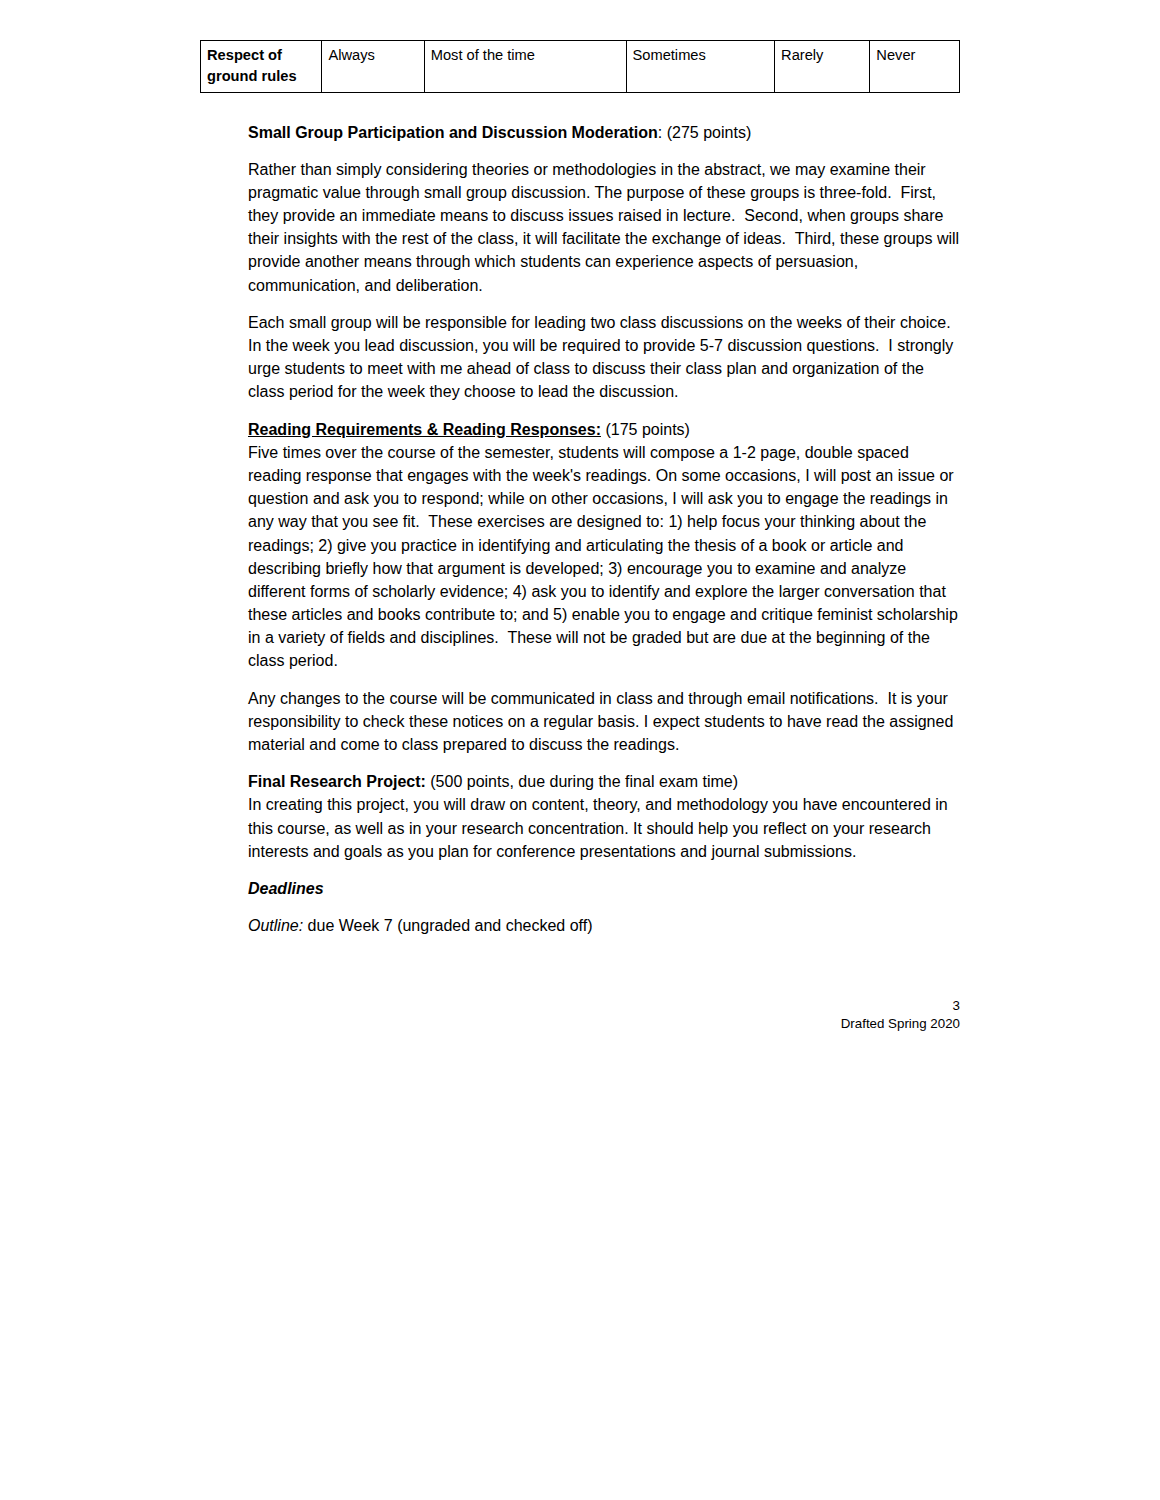| Respect of ground rules | Always | Most of the time | Sometimes | Rarely | Never |
Small Group Participation and Discussion Moderation
: (275 points)
Rather than simply considering theories or methodologies in the abstract, we may examine their pragmatic value through small group discussion. The purpose of these groups is three-fold. First, they provide an immediate means to discuss issues raised in lecture. Second, when groups share their insights with the rest of the class, it will facilitate the exchange of ideas. Third, these groups will provide another means through which students can experience aspects of persuasion, communication, and deliberation.
Each small group will be responsible for leading two class discussions on the weeks of their choice. In the week you lead discussion, you will be required to provide 5-7 discussion questions. I strongly urge students to meet with me ahead of class to discuss their class plan and organization of the class period for the week they choose to lead the discussion.
Reading Requirements & Reading Responses: (175 points)
Five times over the course of the semester, students will compose a 1-2 page, double spaced reading response that engages with the week's readings. On some occasions, I will post an issue or question and ask you to respond; while on other occasions, I will ask you to engage the readings in any way that you see fit. These exercises are designed to: 1) help focus your thinking about the readings; 2) give you practice in identifying and articulating the thesis of a book or article and describing briefly how that argument is developed; 3) encourage you to examine and analyze different forms of scholarly evidence; 4) ask you to identify and explore the larger conversation that these articles and books contribute to; and 5) enable you to engage and critique feminist scholarship in a variety of fields and disciplines. These will not be graded but are due at the beginning of the class period.
Any changes to the course will be communicated in class and through email notifications. It is your responsibility to check these notices on a regular basis. I expect students to have read the assigned material and come to class prepared to discuss the readings.
Final Research Project: (500 points, due during the final exam time)
In creating this project, you will draw on content, theory, and methodology you have encountered in this course, as well as in your research concentration. It should help you reflect on your research interests and goals as you plan for conference presentations and journal submissions.
Deadlines
Outline: due Week 7 (ungraded and checked off)
3 Drafted Spring 2020